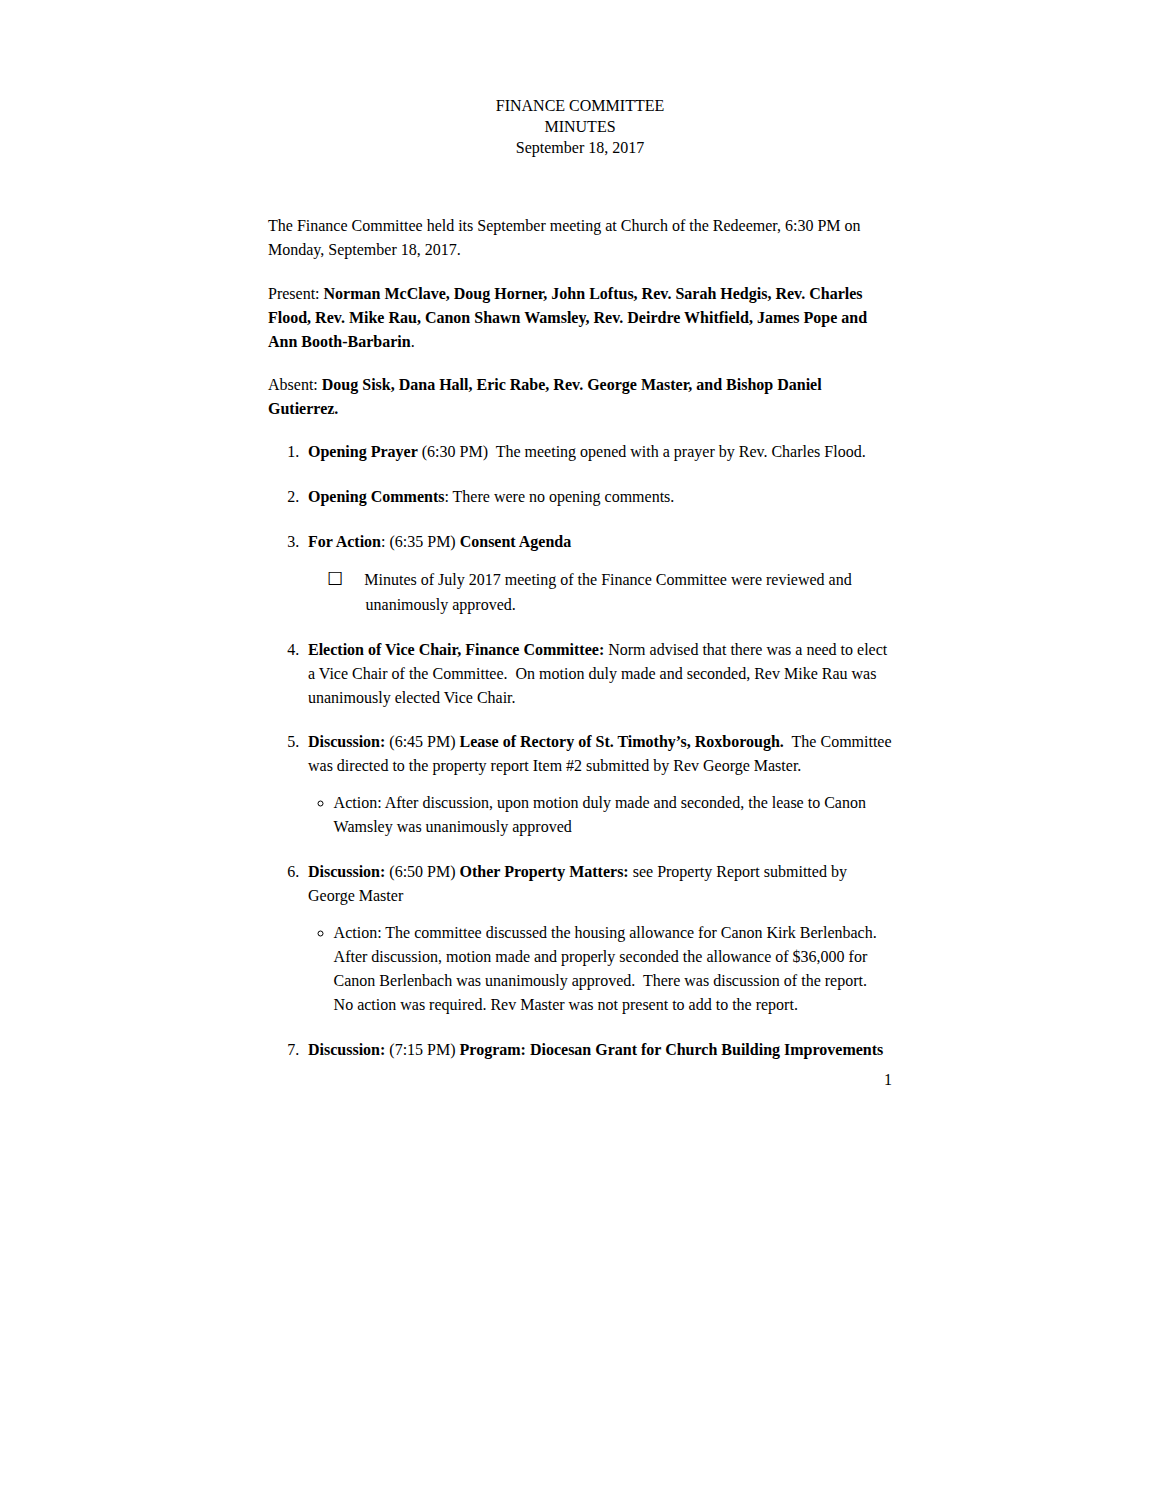FINANCE COMMITTEE
MINUTES
September 18, 2017
The Finance Committee held its September meeting at Church of the Redeemer, 6:30 PM on Monday, September 18, 2017.
Present: Norman McClave, Doug Horner, John Loftus, Rev. Sarah Hedgis, Rev. Charles Flood, Rev. Mike Rau, Canon Shawn Wamsley, Rev. Deirdre Whitfield, James Pope and Ann Booth-Barbarin.
Absent: Doug Sisk, Dana Hall, Eric Rabe, Rev. George Master, and Bishop Daniel Gutierrez.
Opening Prayer (6:30 PM) The meeting opened with a prayer by Rev. Charles Flood.
Opening Comments: There were no opening comments.
For Action: (6:35 PM) Consent Agenda
Minutes of July 2017 meeting of the Finance Committee were reviewed and unanimously approved.
Election of Vice Chair, Finance Committee: Norm advised that there was a need to elect a Vice Chair of the Committee. On motion duly made and seconded, Rev Mike Rau was unanimously elected Vice Chair.
Discussion: (6:45 PM) Lease of Rectory of St. Timothy’s, Roxborough. The Committee was directed to the property report Item #2 submitted by Rev George Master.
Action: After discussion, upon motion duly made and seconded, the lease to Canon Wamsley was unanimously approved
Discussion: (6:50 PM) Other Property Matters: see Property Report submitted by George Master
Action: The committee discussed the housing allowance for Canon Kirk Berlenbach. After discussion, motion made and properly seconded the allowance of $36,000 for Canon Berlenbach was unanimously approved. There was discussion of the report. No action was required. Rev Master was not present to add to the report.
Discussion: (7:15 PM) Program: Diocesan Grant for Church Building Improvements
1